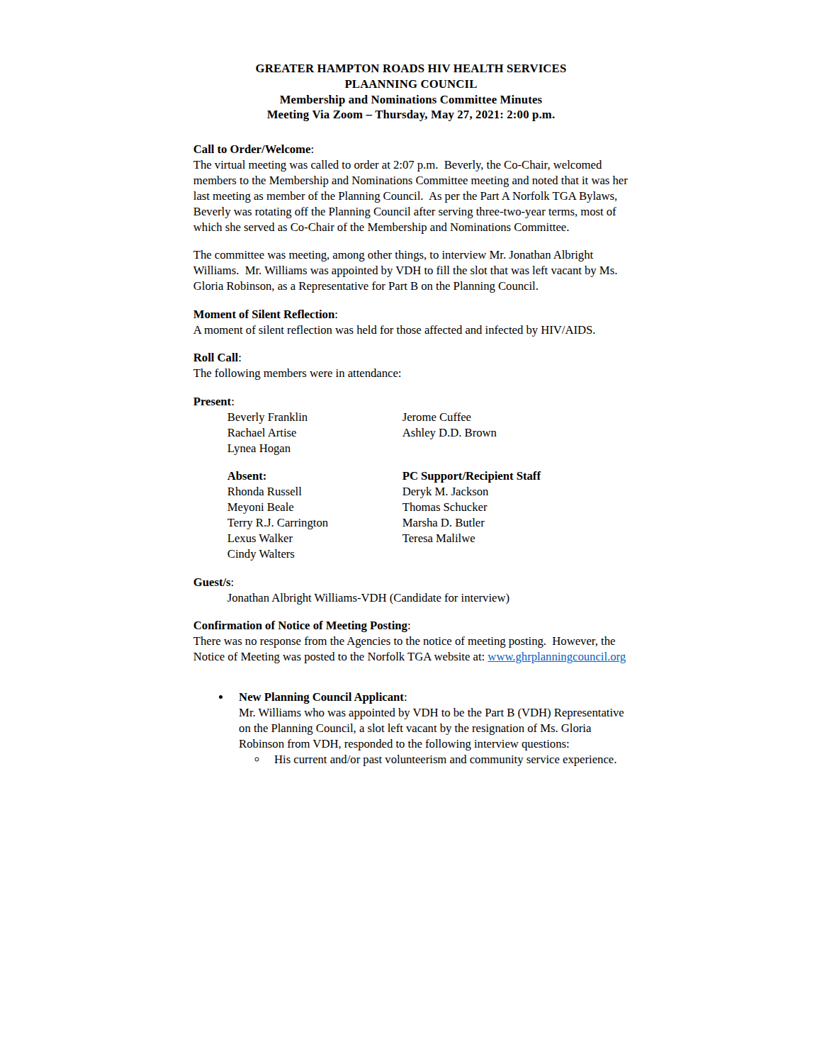GREATER HAMPTON ROADS HIV HEALTH SERVICES PLAANNING COUNCIL Membership and Nominations Committee Minutes Meeting Via Zoom – Thursday, May 27, 2021: 2:00 p.m.
Call to Order/Welcome
:
The virtual meeting was called to order at 2:07 p.m. Beverly, the Co-Chair, welcomed members to the Membership and Nominations Committee meeting and noted that it was her last meeting as member of the Planning Council. As per the Part A Norfolk TGA Bylaws, Beverly was rotating off the Planning Council after serving three-two-year terms, most of which she served as Co-Chair of the Membership and Nominations Committee.
The committee was meeting, among other things, to interview Mr. Jonathan Albright Williams. Mr. Williams was appointed by VDH to fill the slot that was left vacant by Ms. Gloria Robinson, as a Representative for Part B on the Planning Council.
Moment of Silent Reflection
:
A moment of silent reflection was held for those affected and infected by HIV/AIDS.
Roll Call
:
The following members were in attendance:
Present
:
| Beverly Franklin | Jerome Cuffee |
| Rachael Artise | Ashley D.D. Brown |
| Lynea Hogan | |
| Absent: | PC Support/Recipient Staff |
| Rhonda Russell | Deryk M. Jackson |
| Meyoni Beale | Thomas Schucker |
| Terry R.J. Carrington | Marsha D. Butler |
| Lexus Walker | Teresa Malilwe |
| Cindy Walters | |
Guest/s
:
Jonathan Albright Williams-VDH (Candidate for interview)
Confirmation of Notice of Meeting Posting
:
There was no response from the Agencies to the notice of meeting posting. However, the Notice of Meeting was posted to the Norfolk TGA website at: www.ghrplanningcouncil.org
New Planning Council Applicant:
Mr. Williams who was appointed by VDH to be the Part B (VDH) Representative on the Planning Council, a slot left vacant by the resignation of Ms. Gloria Robinson from VDH, responded to the following interview questions:
His current and/or past volunteerism and community service experience.